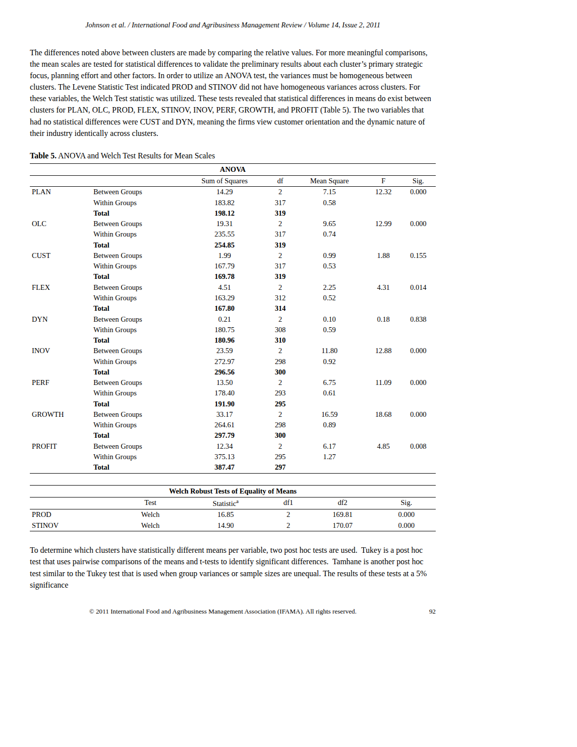Johnson et al. / International Food and Agribusiness Management Review / Volume 14, Issue 2, 2011
The differences noted above between clusters are made by comparing the relative values. For more meaningful comparisons, the mean scales are tested for statistical differences to validate the preliminary results about each cluster’s primary strategic focus, planning effort and other factors. In order to utilize an ANOVA test, the variances must be homogeneous between clusters. The Levene Statistic Test indicated PROD and STINOV did not have homogeneous variances across clusters. For these variables, the Welch Test statistic was utilized. These tests revealed that statistical differences in means do exist between clusters for PLAN, OLC, PROD, FLEX, STINOV, INOV, PERF, GROWTH, and PROFIT (Table 5). The two variables that had no statistical differences were CUST and DYN, meaning the firms view customer orientation and the dynamic nature of their industry identically across clusters.
Table 5. ANOVA and Welch Test Results for Mean Scales
| ANOVA |
| | | Sum of Squares | df | Mean Square | F | Sig. |
| PLAN | Between Groups | 14.29 | 2 | 7.15 | 12.32 | 0.000 |
| | Within Groups | 183.82 | 317 | 0.58 | | |
| | Total | 198.12 | 319 | | | |
| OLC | Between Groups | 19.31 | 2 | 9.65 | 12.99 | 0.000 |
| | Within Groups | 235.55 | 317 | 0.74 | | |
| | Total | 254.85 | 319 | | | |
| CUST | Between Groups | 1.99 | 2 | 0.99 | 1.88 | 0.155 |
| | Within Groups | 167.79 | 317 | 0.53 | | |
| | Total | 169.78 | 319 | | | |
| FLEX | Between Groups | 4.51 | 2 | 2.25 | 4.31 | 0.014 |
| | Within Groups | 163.29 | 312 | 0.52 | | |
| | Total | 167.80 | 314 | | | |
| DYN | Between Groups | 0.21 | 2 | 0.10 | 0.18 | 0.838 |
| | Within Groups | 180.75 | 308 | 0.59 | | |
| | Total | 180.96 | 310 | | | |
| INOV | Between Groups | 23.59 | 2 | 11.80 | 12.88 | 0.000 |
| | Within Groups | 272.97 | 298 | 0.92 | | |
| | Total | 296.56 | 300 | | | |
| PERF | Between Groups | 13.50 | 2 | 6.75 | 11.09 | 0.000 |
| | Within Groups | 178.40 | 293 | 0.61 | | |
| | Total | 191.90 | 295 | | | |
| GROWTH | Between Groups | 33.17 | 2 | 16.59 | 18.68 | 0.000 |
| | Within Groups | 264.61 | 298 | 0.89 | | |
| | Total | 297.79 | 300 | | | |
| PROFIT | Between Groups | 12.34 | 2 | 6.17 | 4.85 | 0.008 |
| | Within Groups | 375.13 | 295 | 1.27 | | |
| | Total | 387.47 | 297 | | | |
| Welch Robust Tests of Equality of Means |
| | Test | Statistic a | df1 | df2 | Sig. |
| PROD | Welch | 16.85 | 2 | 169.81 | 0.000 |
| STINOV | Welch | 14.90 | 2 | 170.07 | 0.000 |
To determine which clusters have statistically different means per variable, two post hoc tests are used. Tukey is a post hoc test that uses pairwise comparisons of the means and t-tests to identify significant differences. Tamhane is another post hoc test similar to the Tukey test that is used when group variances or sample sizes are unequal. The results of these tests at a 5% significance
© 2011 International Food and Agribusiness Management Association (IFAMA). All rights reserved.
92